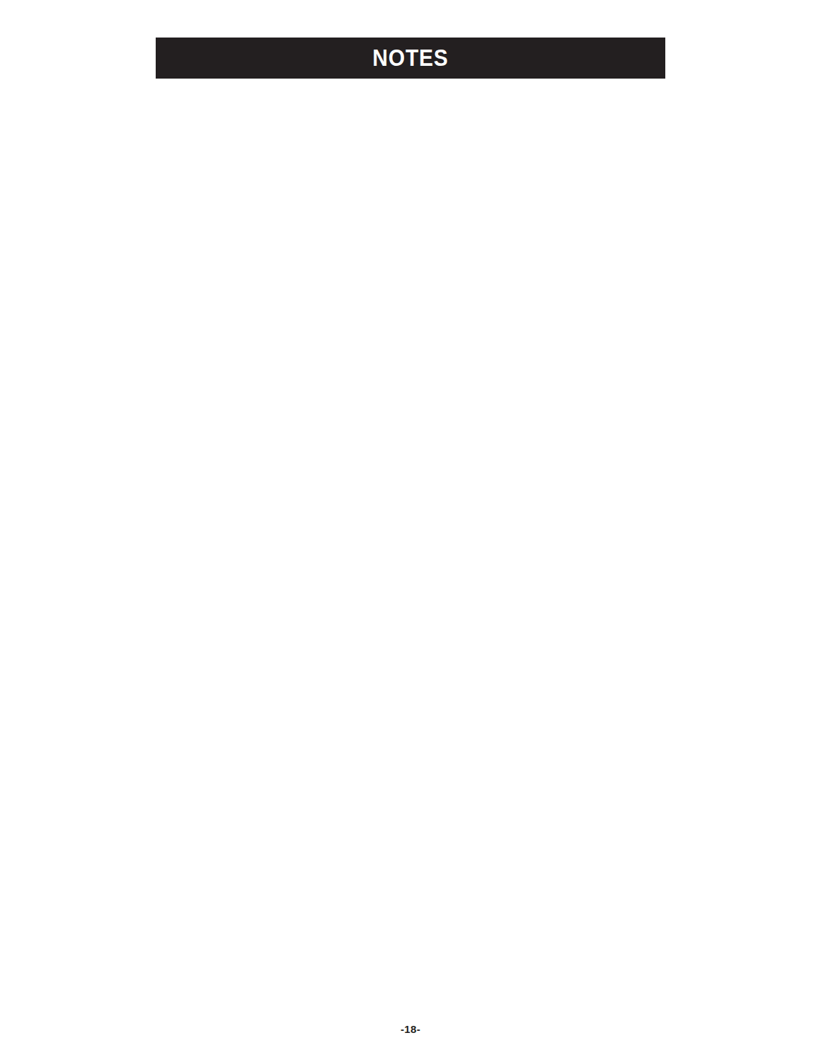NOTES
-18-